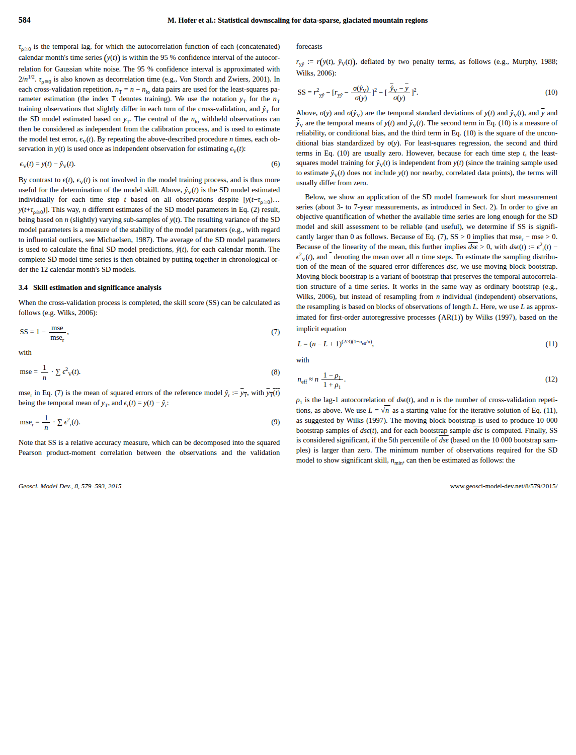584 M. Hofer et al.: Statistical downscaling for data-sparse, glaciated mountain regions
τρ≅0 is the temporal lag, for which the autocorrelation function of each (concatenated) calendar month's time series (y(t)) is within the 95 % confidence interval of the autocorrelation for Gaussian white noise. The 95 % confidence interval is approximated with 2/n1/2. τρ≅0 is also known as decorrelation time (e.g., Von Storch and Zwiers, 2001). In each cross-validation repetition, nT = n − nlo data pairs are used for the least-squares parameter estimation (the index T denotes training). We use the notation yT for the nT training observations that slightly differ in each turn of the cross-validation, and ŷT for the SD model estimated based on yT. The central of the nlo withheld observations can then be considered as independent from the calibration process, and is used to estimate the model test error, ϵV(t). By repeating the above-described procedure n times, each observation in y(t) is used once as independent observation for estimating ϵV(t):
ϵV(t) = y(t) − ŷV(t). (6)
By contrast to ϵ(t), ϵV(t) is not involved in the model training process, and is thus more useful for the determination of the model skill. Above, ŷV(t) is the SD model estimated individually for each time step t based on all observations despite [y(t−τρ≅0)…y(t+τρ≅0)]. This way, n different estimates of the SD model parameters in Eq. (2) result, being based on n (slightly) varying sub-samples of y(t). The resulting variance of the SD model parameters is a measure of the stability of the model parameters (e.g., with regard to influential outliers, see Michaelsen, 1987). The average of the SD model parameters is used to calculate the final SD model predictions, ŷ(t), for each calendar month. The complete SD model time series is then obtained by putting together in chronological order the 12 calendar month's SD models.
3.4 Skill estimation and significance analysis
When the cross-validation process is completed, the skill score (SS) can be calculated as follows (e.g. Wilks, 2006):
SS = 1 − mse mser, (7)
with
mse = 1 n · ∑ ϵ2V(t). (8)
mser in Eq. (7) is the mean of squared errors of the reference model ŷr := yT, with yT(t) being the temporal mean of yT, and ϵr(t) = y(t) − ŷr:
mser = 1 n · ∑ ϵ2r(t). (9)
Note that SS is a relative accuracy measure, which can be decomposed into the squared Pearson product-moment correlation between the observations and the validation forecasts
ryŷ := r(y(t), ŷV(t)), deflated by two penalty terms, as follows (e.g., Murphy, 1988; Wilks, 2006):
SS = r2yŷ − [ryŷ − σ(ŷV) σ(y)]2 − [ŷV − y σ(y)]2. (10)
Above, σ(y) and σ(ŷV) are the temporal standard deviations of y(t) and ŷV(t), and y and ŷV are the temporal means of y(t) and ŷV(t). The second term in Eq. (10) is a measure of reliability, or conditional bias, and the third term in Eq. (10) is the square of the unconditional bias standardized by σ(y). For least-squares regression, the second and third terms in Eq. (10) are usually zero. However, because for each time step t, the least-squares model training for ŷV(t) is independent from y(t) (since the training sample used to estimate ŷV(t) does not include y(t) nor nearby, correlated data points), the terms will usually differ from zero.
Below, we show an application of the SD model framework for short measurement series (about 3- to 7-year measurements, as introduced in Sect. 2). In order to give an objective quantification of whether the available time series are long enough for the SD model and skill assessment to be reliable (and useful), we determine if SS is significantly larger than 0 as follows. Because of Eq. (7), SS > 0 implies that mser − mse > 0. Because of the linearity of the mean, this further implies dsϵ > 0, with dsϵ(t) := ϵ2r(t) − ϵ2V(t), and denoting the mean over all n time steps. To estimate the sampling distribution of the mean of the squared error differences dsϵ, we use moving block bootstrap. Moving block bootstrap is a variant of bootstrap that preserves the temporal autocorrelation structure of a time series. It works in the same way as ordinary bootstrap (e.g., Wilks, 2006), but instead of resampling from n individual (independent) observations, the resampling is based on blocks of observations of length L. Here, we use L as approximated for first-order autoregressive processes (AR(1)) by Wilks (1997), based on the implicit equation
L = (n − L + 1)(2/3)(1−neff/n), (11)
with
neff ≈ n 1 − ρ11 + ρ1. (12)
ρ1 is the lag-1 autocorrelation of dsϵ(t), and n is the number of cross-validation repetitions, as above. We use L = √n as a starting value for the iterative solution of Eq. (11), as suggested by Wilks (1997). The moving block bootstrap is used to produce 10 000 bootstrap samples of dsϵ(t), and for each bootstrap sample dsϵ is computed. Finally, SS is considered significant, if the 5th percentile of dsϵ (based on the 10 000 bootstrap samples) is larger than zero. The minimum number of observations required for the SD model to show significant skill, nmin, can then be estimated as follows: the
Geosci. Model Dev., 8, 579–593, 2015 www.geosci-model-dev.net/8/579/2015/